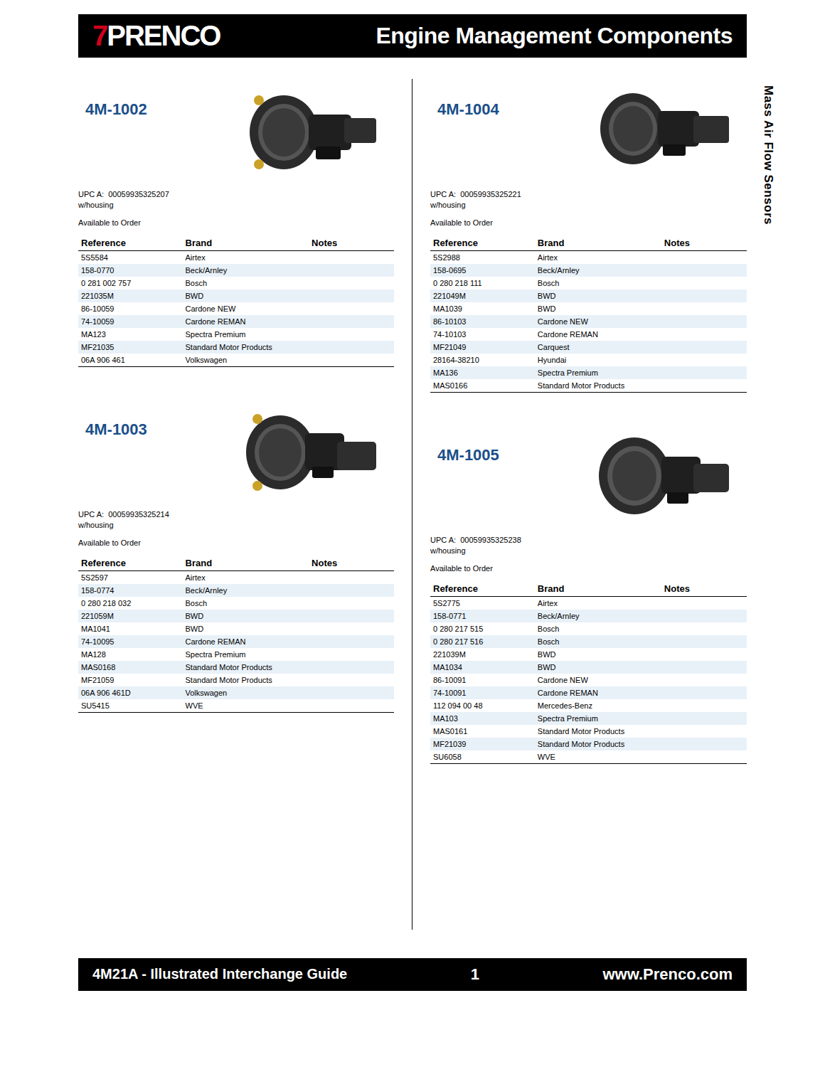7 PRENCO
Engine Management Components
Mass Air Flow Sensors
4M-1002
UPC A: 00059935325207
w/housing
Available to Order
| Reference | Brand | Notes |
| --- | --- | --- |
| 5S5584 | Airtex | |
| 158-0770 | Beck/Arnley | |
| 0 281 002 757 | Bosch | |
| 221035M | BWD | |
| 86-10059 | Cardone NEW | |
| 74-10059 | Cardone REMAN | |
| MA123 | Spectra Premium | |
| MF21035 | Standard Motor Products | |
| 06A 906 461 | Volkswagen | |
4M-1003
UPC A: 00059935325214
w/housing
Available to Order
| Reference | Brand | Notes |
| --- | --- | --- |
| 5S2597 | Airtex | |
| 158-0774 | Beck/Arnley | |
| 0 280 218 032 | Bosch | |
| 221059M | BWD | |
| MA1041 | BWD | |
| 74-10095 | Cardone REMAN | |
| MA128 | Spectra Premium | |
| MAS0168 | Standard Motor Products | |
| MF21059 | Standard Motor Products | |
| 06A 906 461D | Volkswagen | |
| SU5415 | WVE | |
4M-1004
UPC A: 00059935325221
w/housing
Available to Order
| Reference | Brand | Notes |
| --- | --- | --- |
| 5S2988 | Airtex | |
| 158-0695 | Beck/Arnley | |
| 0 280 218 111 | Bosch | |
| 221049M | BWD | |
| MA1039 | BWD | |
| 86-10103 | Cardone NEW | |
| 74-10103 | Cardone REMAN | |
| MF21049 | Carquest | |
| 28164-38210 | Hyundai | |
| MA136 | Spectra Premium | |
| MAS0166 | Standard Motor Products | |
4M-1005
UPC A: 00059935325238
w/housing
Available to Order
| Reference | Brand | Notes |
| --- | --- | --- |
| 5S2775 | Airtex | |
| 158-0771 | Beck/Arnley | |
| 0 280 217 515 | Bosch | |
| 0 280 217 516 | Bosch | |
| 221039M | BWD | |
| MA1034 | BWD | |
| 86-10091 | Cardone NEW | |
| 74-10091 | Cardone REMAN | |
| 112 094 00 48 | Mercedes-Benz | |
| MA103 | Spectra Premium | |
| MAS0161 | Standard Motor Products | |
| MF21039 | Standard Motor Products | |
| SU6058 | WVE | |
4M21A - Illustrated Interchange Guide
1
www.Prenco.com